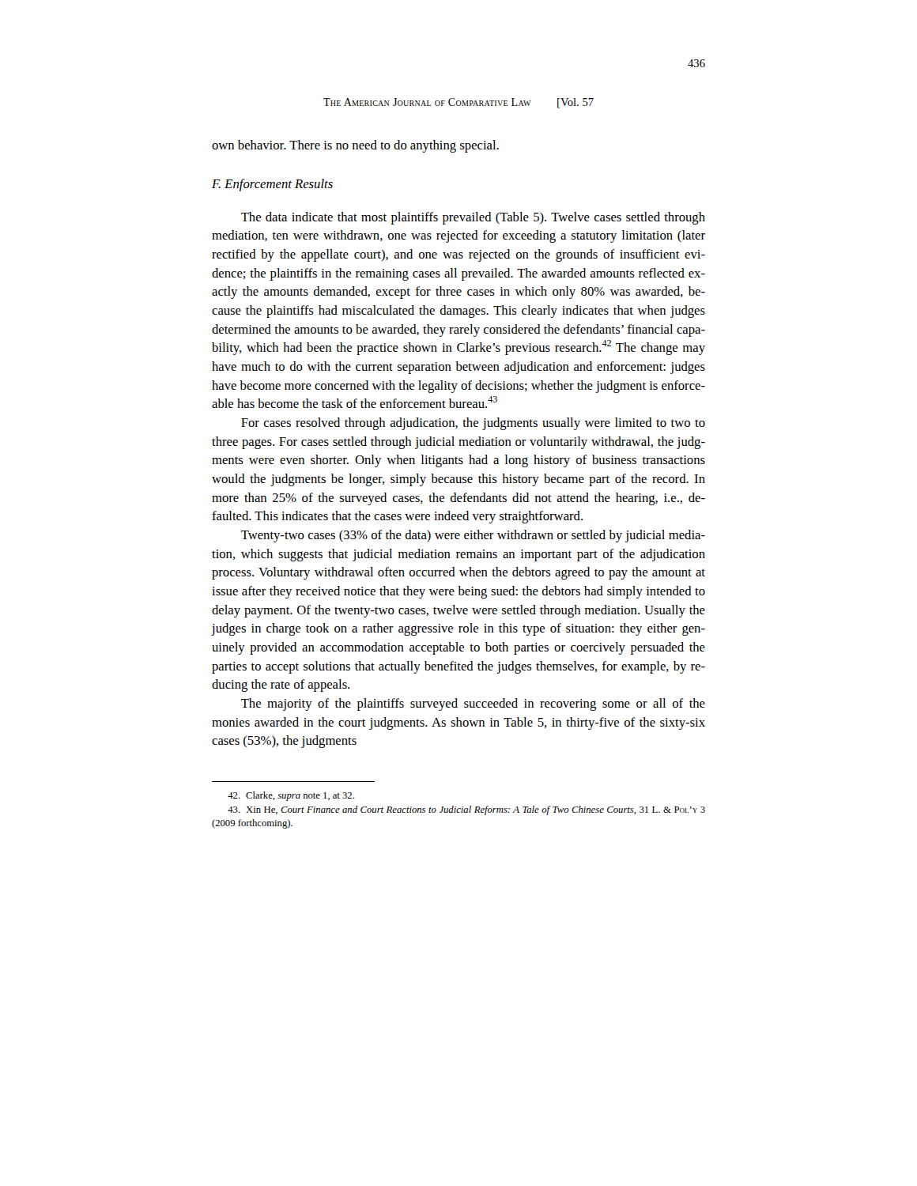436
The American Journal of Comparative Law [Vol. 57
own behavior. There is no need to do anything special.
F. Enforcement Results
The data indicate that most plaintiffs prevailed (Table 5). Twelve cases settled through mediation, ten were withdrawn, one was rejected for exceeding a statutory limitation (later rectified by the appellate court), and one was rejected on the grounds of insufficient evidence; the plaintiffs in the remaining cases all prevailed. The awarded amounts reflected exactly the amounts demanded, except for three cases in which only 80% was awarded, because the plaintiffs had miscalculated the damages. This clearly indicates that when judges determined the amounts to be awarded, they rarely considered the defendants’ financial capability, which had been the practice shown in Clarke’s previous research.42 The change may have much to do with the current separation between adjudication and enforcement: judges have become more concerned with the legality of decisions; whether the judgment is enforceable has become the task of the enforcement bureau.43
For cases resolved through adjudication, the judgments usually were limited to two to three pages. For cases settled through judicial mediation or voluntarily withdrawal, the judgments were even shorter. Only when litigants had a long history of business transactions would the judgments be longer, simply because this history became part of the record. In more than 25% of the surveyed cases, the defendants did not attend the hearing, i.e., defaulted. This indicates that the cases were indeed very straightforward.
Twenty-two cases (33% of the data) were either withdrawn or settled by judicial mediation, which suggests that judicial mediation remains an important part of the adjudication process. Voluntary withdrawal often occurred when the debtors agreed to pay the amount at issue after they received notice that they were being sued: the debtors had simply intended to delay payment. Of the twenty-two cases, twelve were settled through mediation. Usually the judges in charge took on a rather aggressive role in this type of situation: they either genuinely provided an accommodation acceptable to both parties or coercively persuaded the parties to accept solutions that actually benefited the judges themselves, for example, by reducing the rate of appeals.
The majority of the plaintiffs surveyed succeeded in recovering some or all of the monies awarded in the court judgments. As shown in Table 5, in thirty-five of the sixty-six cases (53%), the judgments
42. Clarke, supra note 1, at 32.
43. Xin He, Court Finance and Court Reactions to Judicial Reforms: A Tale of Two Chinese Courts, 31 L. & Pol’y 3 (2009 forthcoming).